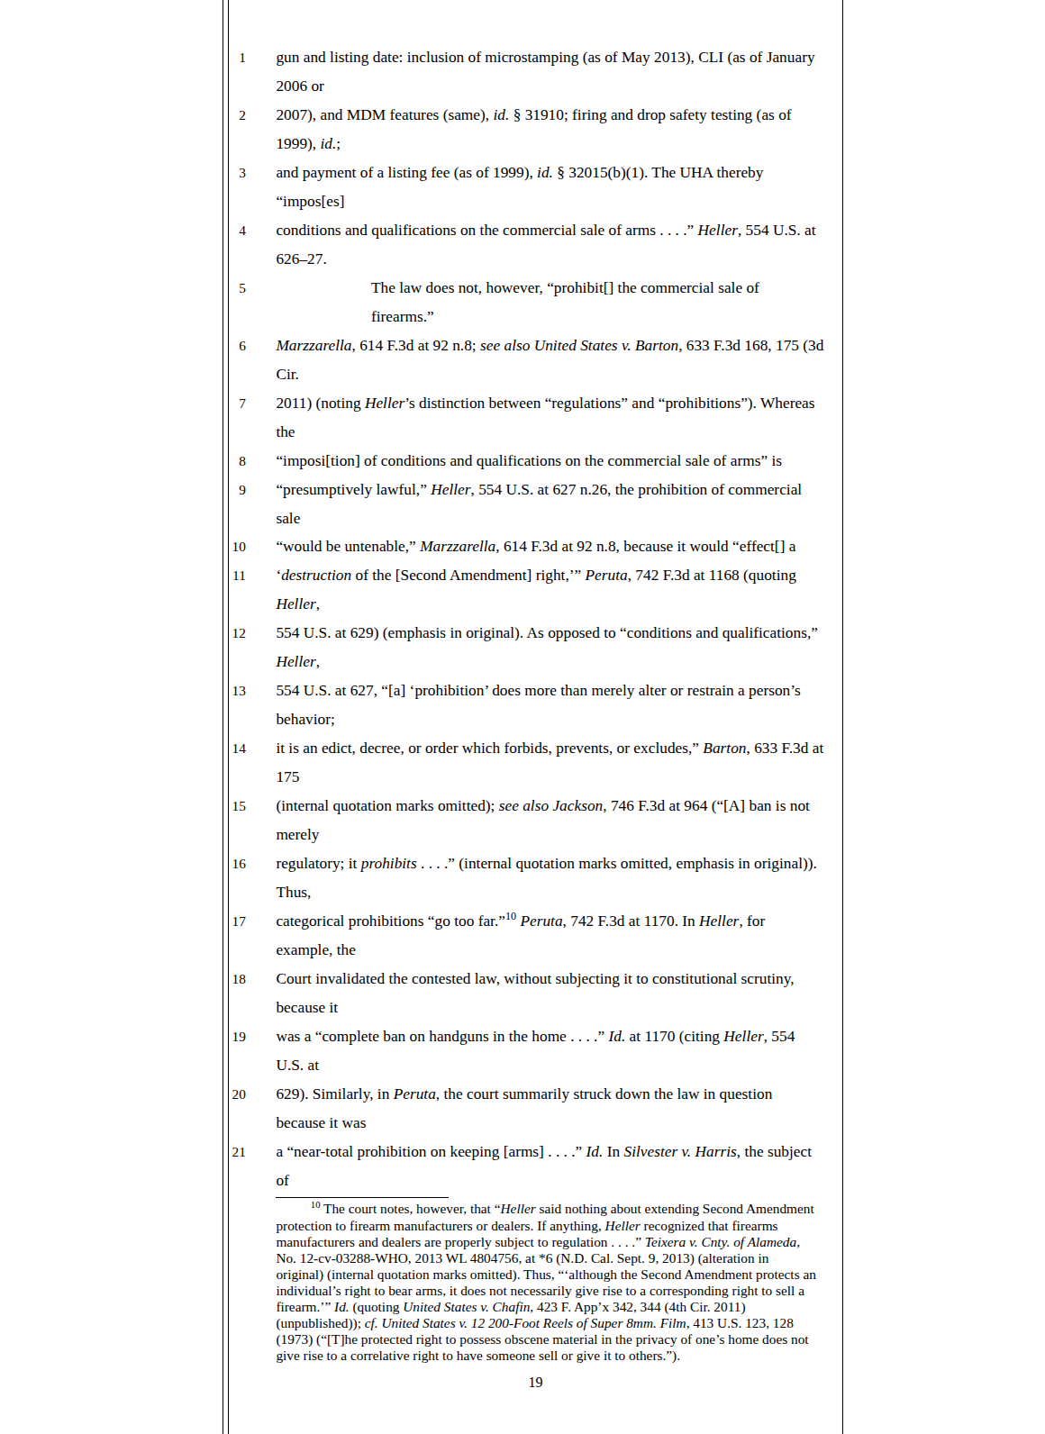gun and listing date: inclusion of microstamping (as of May 2013), CLI (as of January 2006 or
2007), and MDM features (same), id. § 31910; firing and drop safety testing (as of 1999), id.;
and payment of a listing fee (as of 1999), id. § 32015(b)(1). The UHA thereby “impos[es]
conditions and qualifications on the commercial sale of arms . . . .” Heller, 554 U.S. at 626–27.
The law does not, however, “prohibit[] the commercial sale of firearms.”
Marzzarella, 614 F.3d at 92 n.8; see also United States v. Barton, 633 F.3d 168, 175 (3d Cir.
2011) (noting Heller’s distinction between “regulations” and “prohibitions”). Whereas the
“imposi[tion] of conditions and qualifications on the commercial sale of arms” is
“presumptively lawful,” Heller, 554 U.S. at 627 n.26, the prohibition of commercial sale
“would be untenable,” Marzzarella, 614 F.3d at 92 n.8, because it would “effect[] a
‘destruction of the [Second Amendment] right,’” Peruta, 742 F.3d at 1168 (quoting Heller,
554 U.S. at 629) (emphasis in original). As opposed to “conditions and qualifications,” Heller,
554 U.S. at 627, “[a] ‘prohibition’ does more than merely alter or restrain a person’s behavior;
it is an edict, decree, or order which forbids, prevents, or excludes,” Barton, 633 F.3d at 175
(internal quotation marks omitted); see also Jackson, 746 F.3d at 964 (“[A] ban is not merely
regulatory; it prohibits . . . .” (internal quotation marks omitted, emphasis in original)). Thus,
categorical prohibitions “go too far.”10 Peruta, 742 F.3d at 1170. In Heller, for example, the
Court invalidated the contested law, without subjecting it to constitutional scrutiny, because it
was a “complete ban on handguns in the home . . . .” Id. at 1170 (citing Heller, 554 U.S. at
629). Similarly, in Peruta, the court summarily struck down the law in question because it was
a “near-total prohibition on keeping [arms] . . . .” Id. In Silvester v. Harris, the subject of
10 The court notes, however, that “Heller said nothing about extending Second Amendment protection to firearm manufacturers or dealers. If anything, Heller recognized that firearms manufacturers and dealers are properly subject to regulation . . . .” Teixera v. Cnty. of Alameda, No. 12-cv-03288-WHO, 2013 WL 4804756, at *6 (N.D. Cal. Sept. 9, 2013) (alteration in original) (internal quotation marks omitted). Thus, “‘although the Second Amendment protects an individual’s right to bear arms, it does not necessarily give rise to a corresponding right to sell a firearm.’” Id. (quoting United States v. Chafin, 423 F. App’x 342, 344 (4th Cir. 2011) (unpublished)); cf. United States v. 12 200-Foot Reels of Super 8mm. Film, 413 U.S. 123, 128 (1973) (“[T]he protected right to possess obscene material in the privacy of one’s home does not give rise to a correlative right to have someone sell or give it to others.”).
19